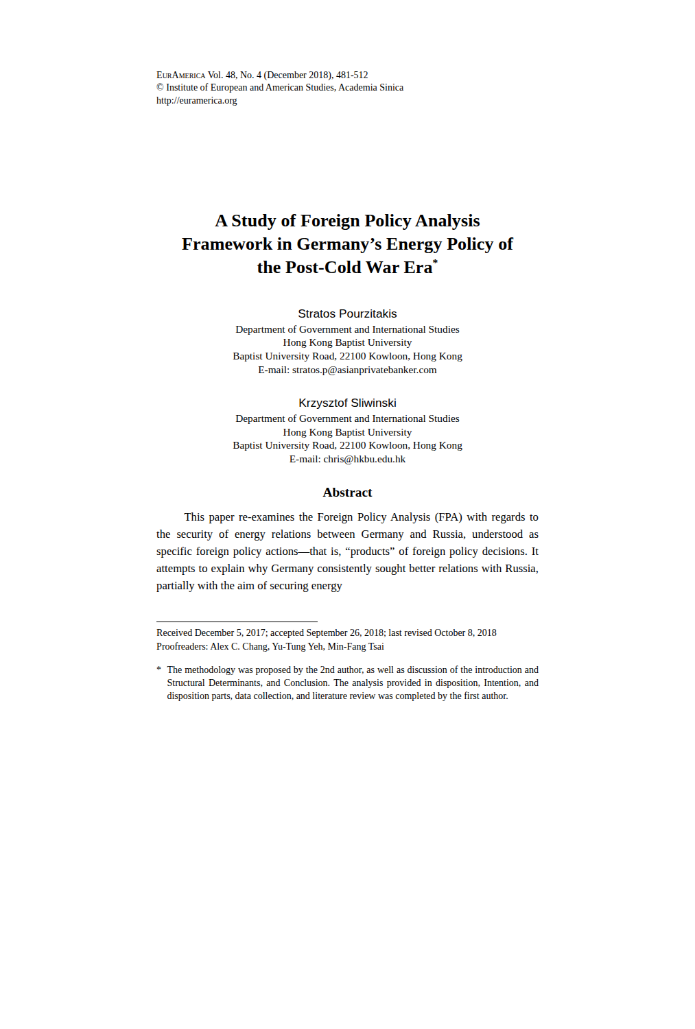EurAmerica Vol. 48, No. 4 (December 2018), 481-512
© Institute of European and American Studies, Academia Sinica
http://euramerica.org
A Study of Foreign Policy Analysis
Framework in Germany’s Energy Policy of
the Post-Cold War Era*
Stratos Pourzitakis
Department of Government and International Studies
Hong Kong Baptist University
Baptist University Road, 22100 Kowloon, Hong Kong
E-mail: stratos.p@asianprivatebanker.com
Krzysztof Sliwinski
Department of Government and International Studies
Hong Kong Baptist University
Baptist University Road, 22100 Kowloon, Hong Kong
E-mail: chris@hkbu.edu.hk
Abstract
This paper re-examines the Foreign Policy Analysis (FPA) with regards to the security of energy relations between Germany and Russia, understood as specific foreign policy actions—that is, “products” of foreign policy decisions. It attempts to explain why Germany consistently sought better relations with Russia, partially with the aim of securing energy
Received December 5, 2017; accepted September 26, 2018; last revised October 8, 2018
Proofreaders: Alex C. Chang, Yu-Tung Yeh, Min-Fang Tsai
*The methodology was proposed by the 2nd author, as well as discussion of the introduction and Structural Determinants, and Conclusion. The analysis provided in disposition, Intention, and disposition parts, data collection, and literature review was completed by the first author.